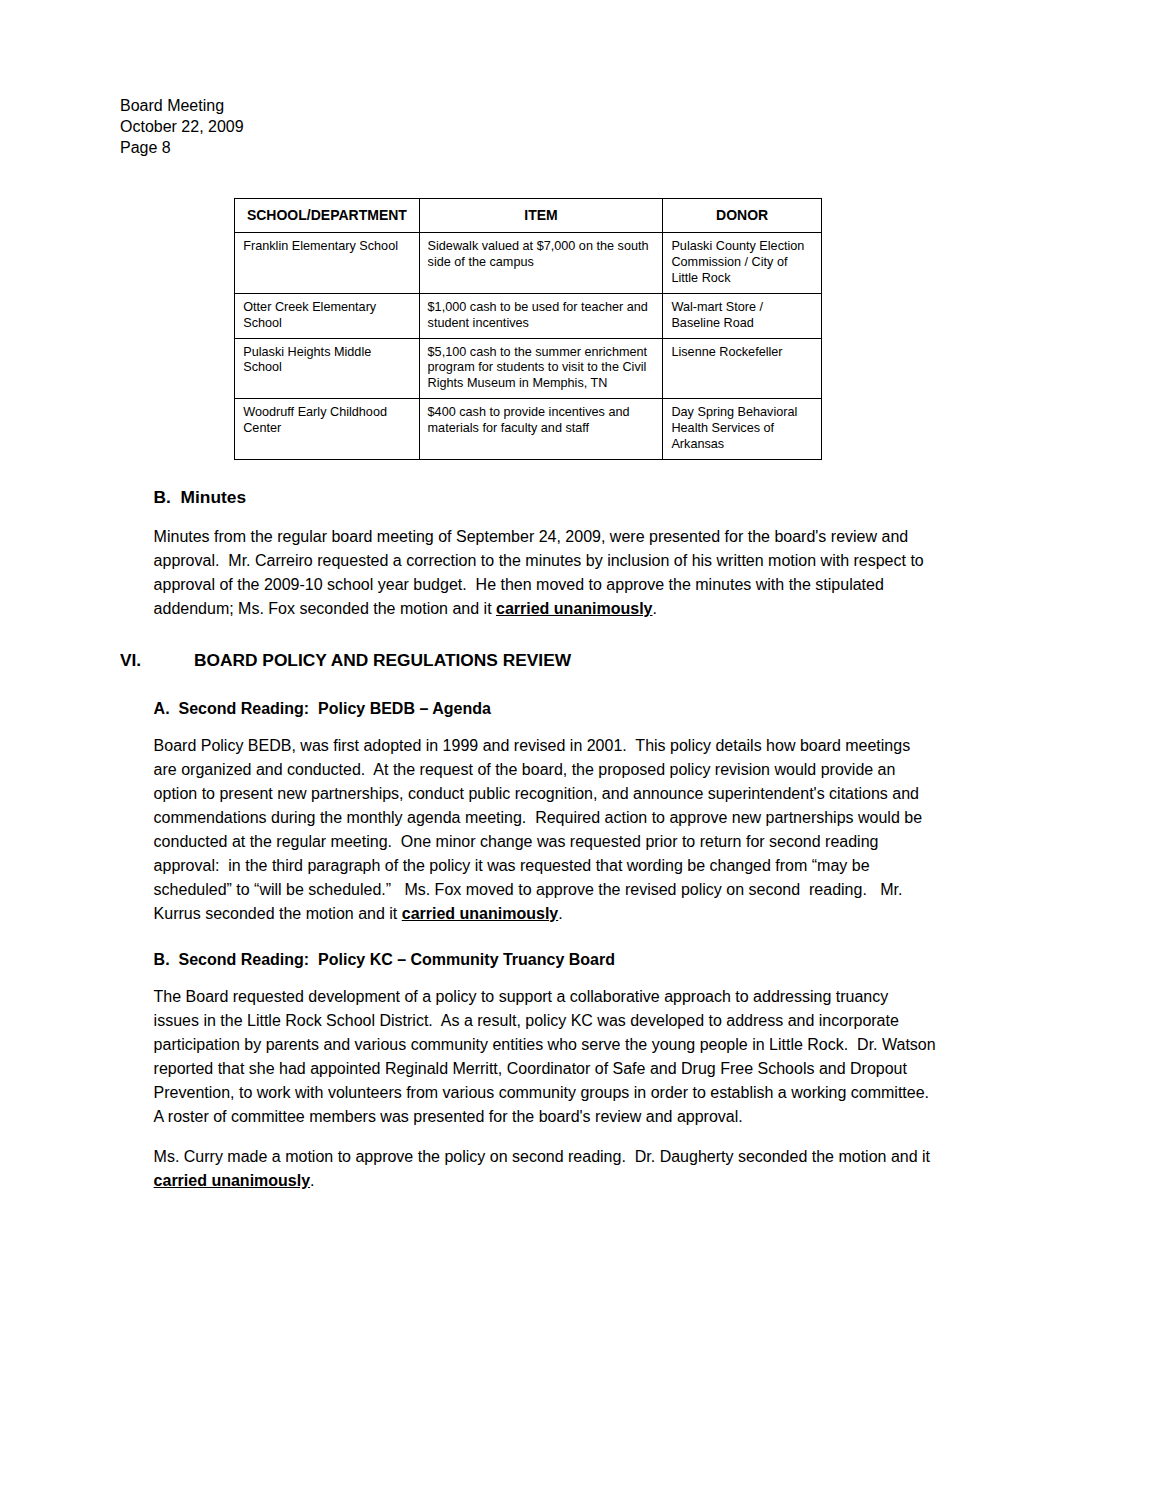Board Meeting
October 22, 2009
Page 8
| SCHOOL/DEPARTMENT | ITEM | DONOR |
| --- | --- | --- |
| Franklin Elementary School | Sidewalk valued at $7,000 on the south side of the campus | Pulaski County Election Commission / City of Little Rock |
| Otter Creek Elementary School | $1,000 cash to be used for teacher and student incentives | Wal-mart Store / Baseline Road |
| Pulaski Heights Middle School | $5,100 cash to the summer enrichment program for students to visit to the Civil Rights Museum in Memphis, TN | Lisenne Rockefeller |
| Woodruff Early Childhood Center | $400 cash to provide incentives and materials for faculty and staff | Day Spring Behavioral Health Services of Arkansas |
B. Minutes
Minutes from the regular board meeting of September 24, 2009, were presented for the board's review and approval. Mr. Carreiro requested a correction to the minutes by inclusion of his written motion with respect to approval of the 2009-10 school year budget. He then moved to approve the minutes with the stipulated addendum; Ms. Fox seconded the motion and it carried unanimously.
VI. BOARD POLICY AND REGULATIONS REVIEW
A. Second Reading: Policy BEDB – Agenda
Board Policy BEDB, was first adopted in 1999 and revised in 2001. This policy details how board meetings are organized and conducted. At the request of the board, the proposed policy revision would provide an option to present new partnerships, conduct public recognition, and announce superintendent's citations and commendations during the monthly agenda meeting. Required action to approve new partnerships would be conducted at the regular meeting. One minor change was requested prior to return for second reading approval: in the third paragraph of the policy it was requested that wording be changed from “may be scheduled” to “will be scheduled.” Ms. Fox moved to approve the revised policy on second reading. Mr. Kurrus seconded the motion and it carried unanimously.
B. Second Reading: Policy KC – Community Truancy Board
The Board requested development of a policy to support a collaborative approach to addressing truancy issues in the Little Rock School District. As a result, policy KC was developed to address and incorporate participation by parents and various community entities who serve the young people in Little Rock. Dr. Watson reported that she had appointed Reginald Merritt, Coordinator of Safe and Drug Free Schools and Dropout Prevention, to work with volunteers from various community groups in order to establish a working committee. A roster of committee members was presented for the board's review and approval.
Ms. Curry made a motion to approve the policy on second reading. Dr. Daugherty seconded the motion and it carried unanimously.